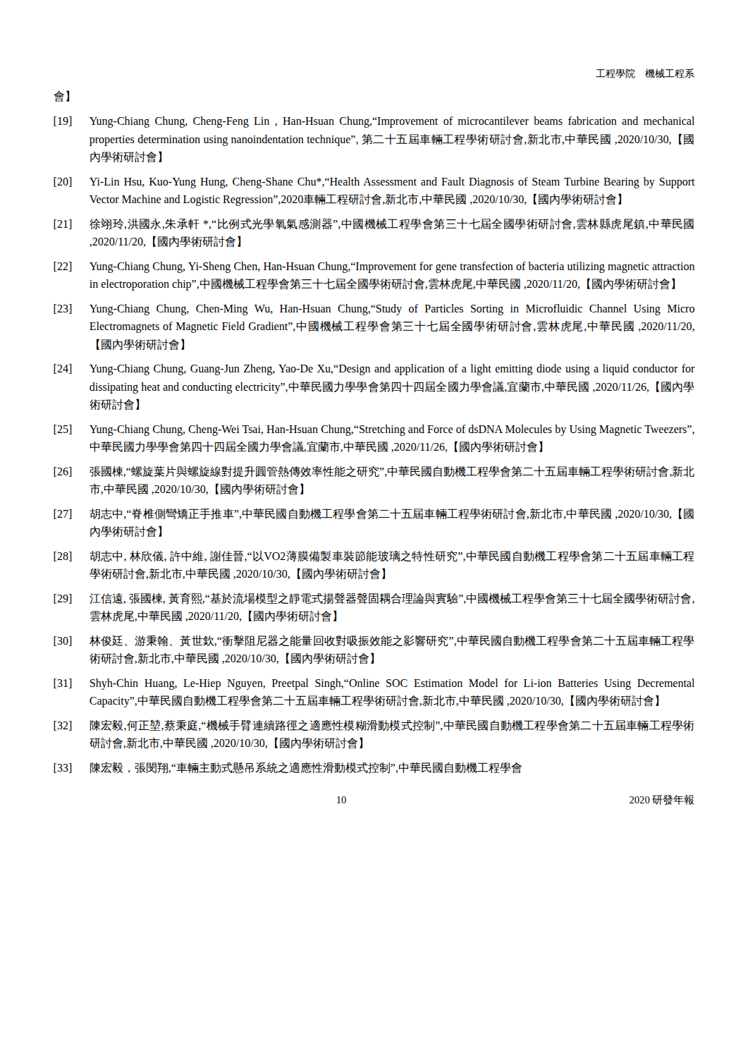工程學院　機械工程系
會】
[19] Yung-Chiang Chung, Cheng-Feng Lin , Han-Hsuan Chung,“Improvement of microcantilever beams fabrication and mechanical properties determination using nanoindentation technique”, 第二十五屆車輛工程學術研討會,新北市,中華民國 ,2020/10/30,【國內學術研討會】
[20] Yi-Lin Hsu, Kuo-Yung Hung, Cheng-Shane Chu*,“Health Assessment and Fault Diagnosis of Steam Turbine Bearing by Support Vector Machine and Logistic Regression”,2020車輛工程研討會,新北市,中華民國 ,2020/10/30,【國內學術研討會】
[21] 徐翊玲,洪國永,朱承軒 *,“比例式光學氧氣感測器”,中國機械工程學會第三十七屆全國學術研討會,雲林縣虎尾鎮,中華民國 ,2020/11/20,【國內學術研討會】
[22] Yung-Chiang Chung, Yi-Sheng Chen, Han-Hsuan Chung,“Improvement for gene transfection of bacteria utilizing magnetic attraction in electroporation chip”,中國機械工程學會第三十七屆全國學術研討會,雲林虎尾,中華民國 ,2020/11/20,【國內學術研討會】
[23] Yung-Chiang Chung, Chen-Ming Wu, Han-Hsuan Chung,“Study of Particles Sorting in Microfluidic Channel Using Micro Electromagnets of Magnetic Field Gradient”,中國機械工程學會第三十七屆全國學術研討會,雲林虎尾,中華民國 ,2020/11/20,【國內學術研討會】
[24] Yung-Chiang Chung, Guang-Jun Zheng, Yao-De Xu,“Design and application of a light emitting diode using a liquid conductor for dissipating heat and conducting electricity”,中華民國力學學會第四十四屆全國力學會議,宜蘭市,中華民國 ,2020/11/26,【國內學術研討會】
[25] Yung-Chiang Chung, Cheng-Wei Tsai, Han-Hsuan Chung,“Stretching and Force of dsDNA Molecules by Using Magnetic Tweezers”,中華民國力學學會第四十四屆全國力學會議,宜蘭市,中華民國 ,2020/11/26,【國內學術研討會】
[26] 張國棟,“螺旋葉片與螺旋線對提升圓管熱傳效率性能之研究”,中華民國自動機工程學會第二十五屆車輛工程學術研討會,新北市,中華民國 ,2020/10/30,【國內學術研討會】
[27] 胡志中,“脊椎側彎矯正手推車”,中華民國自動機工程學會第二十五屆車輛工程學術研討會,新北市,中華民國 ,2020/10/30,【國內學術研討會】
[28] 胡志中, 林欣儀, 許中維, 謝佳晉,“以VO2薄膜備製車裝節能玻璃之特性研究”,中華民國自動機工程學會第二十五屆車輛工程學術研討會,新北市,中華民國 ,2020/10/30,【國內學術研討會】
[29] 江信遠, 張國棟, 黃育熙,“基於流場模型之靜電式揚聲器聲固耦合理論與實驗”,中國機械工程學會第三十七屆全國學術研討會,雲林虎尾,中華民國 ,2020/11/20,【國內學術研討會】
[30] 林俊廷、游秉翰、黃世欽,“衝擊阻尼器之能量回收對吸振效能之影響研究”,中華民國自動機工程學會第二十五屆車輛工程學術研討會,新北市,中華民國 ,2020/10/30,【國內學術研討會】
[31] Shyh-Chin Huang, Le-Hiep Nguyen, Preetpal Singh,“Online SOC Estimation Model for Li-ion Batteries Using Decremental Capacity”,中華民國自動機工程學會第二十五屆車輛工程學術研討會,新北市,中華民國 ,2020/10/30,【國內學術研討會】
[32] 陳宏毅,何正堃,蔡秉庭,“機械手臂連續路徑之適應性模糊滑動模式控制”,中華民國自動機工程學會第二十五屆車輛工程學術研討會,新北市,中華民國 ,2020/10/30,【國內學術研討會】
[33] 陳宏毅，張閔翔,“車輛主動式懸吊系統之適應性滑動模式控制”,中華民國自動機工程學會
10 2020 研發年報